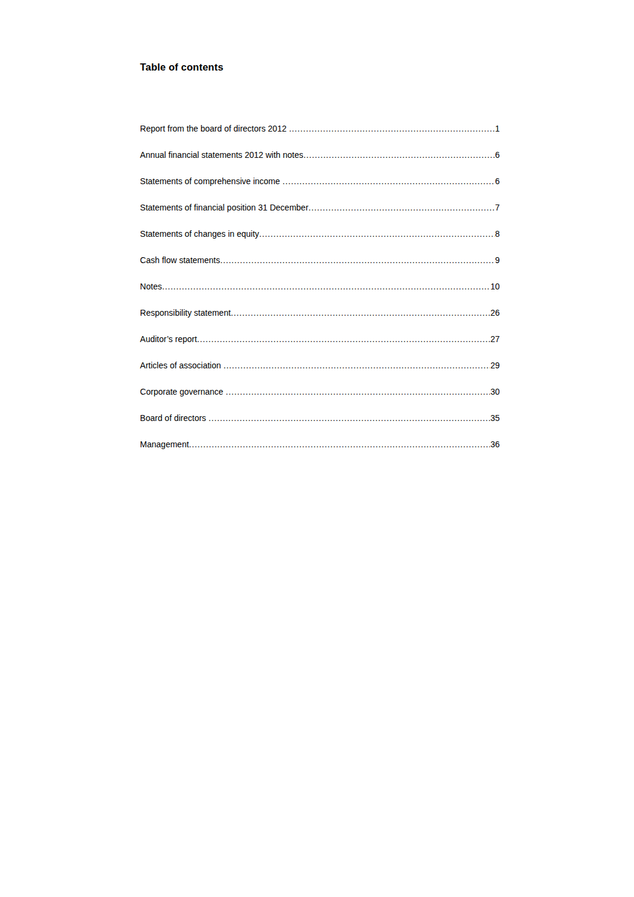Table of contents
Report from the board of directors 2012 ................................................................................................................. 1
Annual financial statements 2012 with notes ................................................................................................. 6
Statements of comprehensive income ..................................................................................................... 6
Statements of financial position 31 December ................................................................................................ 7
Statements of changes in equity ............................................................................................................. 8
Cash flow statements ............................................................................................................................. 9
Notes ......................................................................................................................................................... 10
Responsibility statement ......................................................................................................................... 26
Auditor’s report ....................................................................................................................................... 27
Articles of association ......................................................................................................................... 29
Corporate governance ......................................................................................................................... 30
Board of directors ................................................................................................................................. 35
Management ......................................................................................................................................... 36